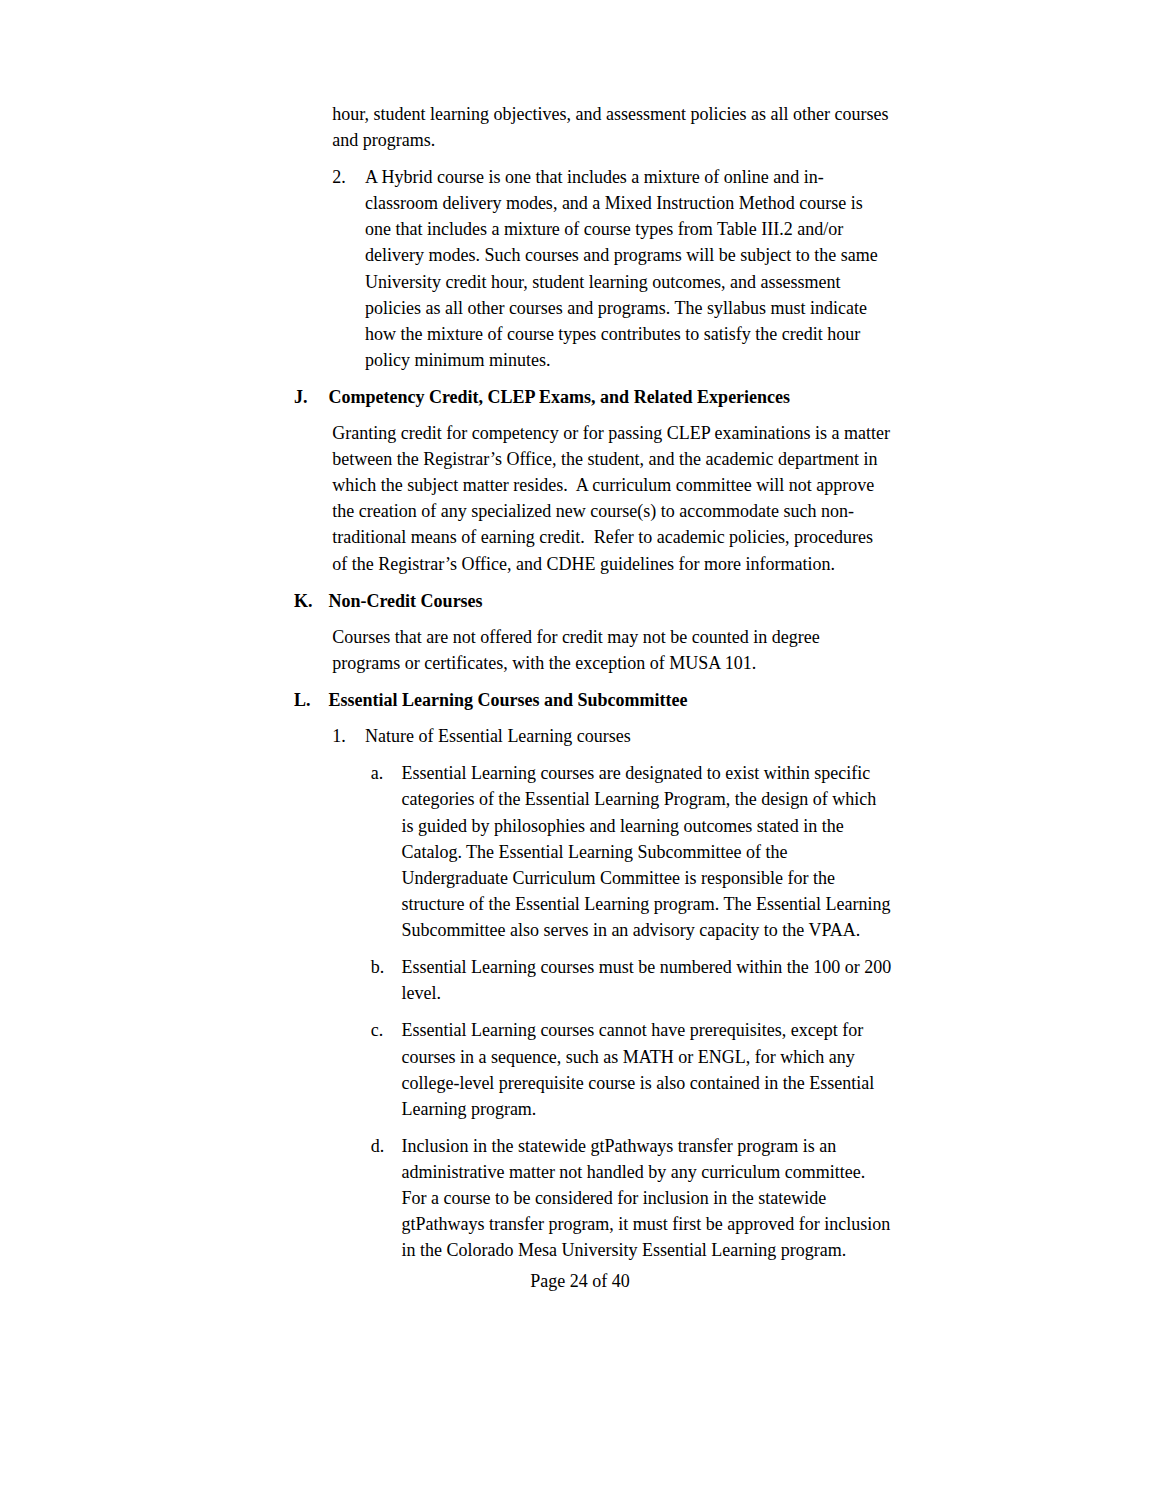hour, student learning objectives, and assessment policies as all other courses and programs.
2.
A Hybrid course is one that includes a mixture of online and in-classroom delivery modes, and a Mixed Instruction Method course is one that includes a mixture of course types from Table III.2 and/or delivery modes. Such courses and programs will be subject to the same University credit hour, student learning outcomes, and assessment policies as all other courses and programs. The syllabus must indicate how the mixture of course types contributes to satisfy the credit hour policy minimum minutes.
J.
Competency Credit, CLEP Exams, and Related Experiences
Granting credit for competency or for passing CLEP examinations is a matter between the Registrar’s Office, the student, and the academic department in which the subject matter resides. A curriculum committee will not approve the creation of any specialized new course(s) to accommodate such non-traditional means of earning credit. Refer to academic policies, procedures of the Registrar’s Office, and CDHE guidelines for more information.
K.
Non-Credit Courses
Courses that are not offered for credit may not be counted in degree programs or certificates, with the exception of MUSA 101.
L.
Essential Learning Courses and Subcommittee
1.
Nature of Essential Learning courses
a.
Essential Learning courses are designated to exist within specific categories of the Essential Learning Program, the design of which is guided by philosophies and learning outcomes stated in the Catalog. The Essential Learning Subcommittee of the Undergraduate Curriculum Committee is responsible for the structure of the Essential Learning program. The Essential Learning Subcommittee also serves in an advisory capacity to the VPAA.
b.
Essential Learning courses must be numbered within the 100 or 200 level.
c.
Essential Learning courses cannot have prerequisites, except for courses in a sequence, such as MATH or ENGL, for which any college-level prerequisite course is also contained in the Essential Learning program.
d.
Inclusion in the statewide gtPathways transfer program is an administrative matter not handled by any curriculum committee. For a course to be considered for inclusion in the statewide gtPathways transfer program, it must first be approved for inclusion in the Colorado Mesa University Essential Learning program.
Page 24 of 40